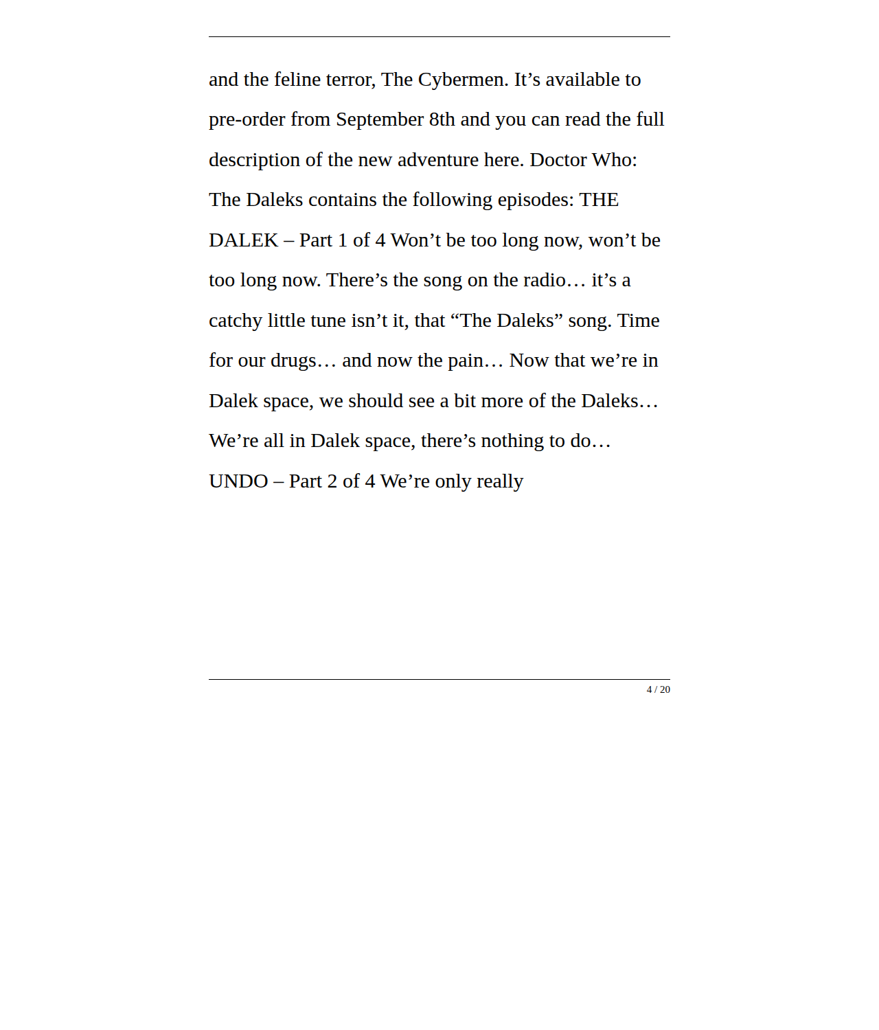and the feline terror, The Cybermen. It’s available to pre-order from September 8th and you can read the full description of the new adventure here. Doctor Who: The Daleks contains the following episodes: THE DALEK – Part 1 of 4 Won’t be too long now, won’t be too long now. There’s the song on the radio… it’s a catchy little tune isn’t it, that “The Daleks” song. Time for our drugs… and now the pain… Now that we’re in Dalek space, we should see a bit more of the Daleks… We’re all in Dalek space, there’s nothing to do… UNDO – Part 2 of 4 We’re only really
4 / 20